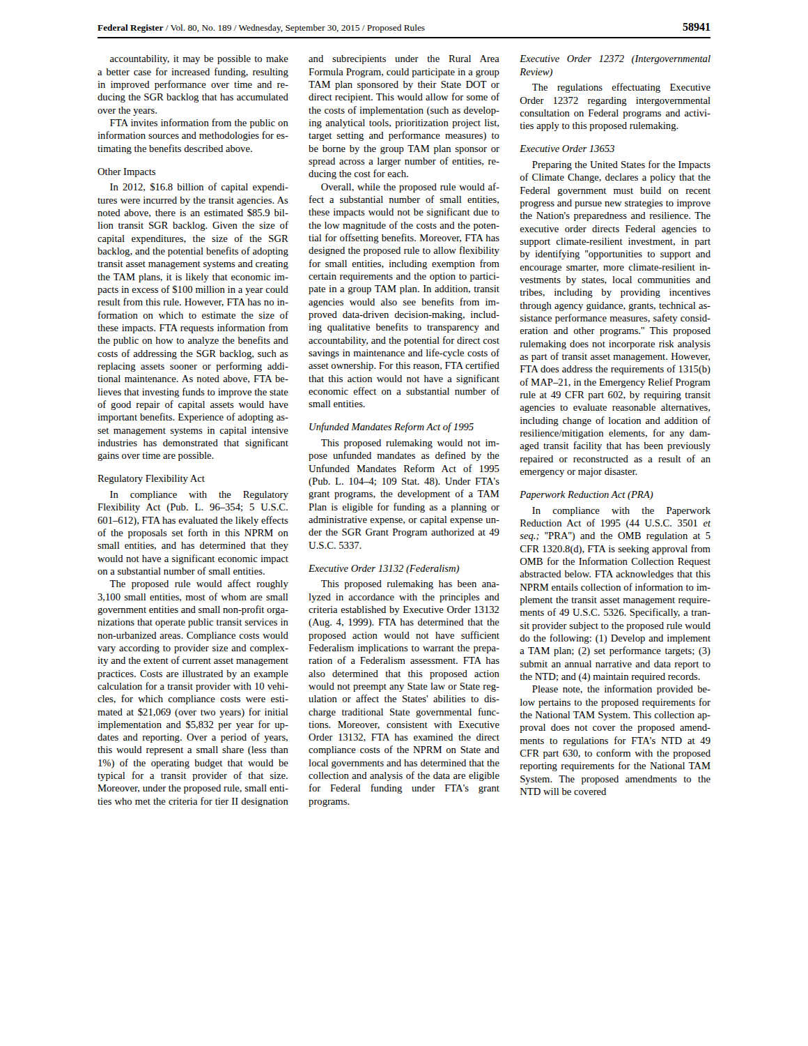Federal Register / Vol. 80, No. 189 / Wednesday, September 30, 2015 / Proposed Rules
58941
accountability, it may be possible to make a better case for increased funding, resulting in improved performance over time and reducing the SGR backlog that has accumulated over the years.
FTA invites information from the public on information sources and methodologies for estimating the benefits described above.
Other Impacts
In 2012, $16.8 billion of capital expenditures were incurred by the transit agencies. As noted above, there is an estimated $85.9 billion transit SGR backlog. Given the size of capital expenditures, the size of the SGR backlog, and the potential benefits of adopting transit asset management systems and creating the TAM plans, it is likely that economic impacts in excess of $100 million in a year could result from this rule. However, FTA has no information on which to estimate the size of these impacts. FTA requests information from the public on how to analyze the benefits and costs of addressing the SGR backlog, such as replacing assets sooner or performing additional maintenance. As noted above, FTA believes that investing funds to improve the state of good repair of capital assets would have important benefits. Experience of adopting asset management systems in capital intensive industries has demonstrated that significant gains over time are possible.
Regulatory Flexibility Act
In compliance with the Regulatory Flexibility Act (Pub. L. 96–354; 5 U.S.C. 601–612), FTA has evaluated the likely effects of the proposals set forth in this NPRM on small entities, and has determined that they would not have a significant economic impact on a substantial number of small entities.
The proposed rule would affect roughly 3,100 small entities, most of whom are small government entities and small non-profit organizations that operate public transit services in non-urbanized areas. Compliance costs would vary according to provider size and complexity and the extent of current asset management practices. Costs are illustrated by an example calculation for a transit provider with 10 vehicles, for which compliance costs were estimated at $21,069 (over two years) for initial implementation and $5,832 per year for updates and reporting. Over a period of years, this would represent a small share (less than 1%) of the operating budget that would be typical for a transit provider of that size. Moreover, under the proposed rule, small entities who met the criteria for tier II designation and subrecipients under the Rural Area Formula Program, could participate in a group TAM plan sponsored by their State DOT or direct recipient. This would allow for some of the costs of implementation (such as developing analytical tools, prioritization project list, target setting and performance measures) to be borne by the group TAM plan sponsor or spread across a larger number of entities, reducing the cost for each.
Overall, while the proposed rule would affect a substantial number of small entities, these impacts would not be significant due to the low magnitude of the costs and the potential for offsetting benefits. Moreover, FTA has designed the proposed rule to allow flexibility for small entities, including exemption from certain requirements and the option to participate in a group TAM plan. In addition, transit agencies would also see benefits from improved data-driven decision-making, including qualitative benefits to transparency and accountability, and the potential for direct cost savings in maintenance and life-cycle costs of asset ownership. For this reason, FTA certified that this action would not have a significant economic effect on a substantial number of small entities.
Unfunded Mandates Reform Act of 1995
This proposed rulemaking would not impose unfunded mandates as defined by the Unfunded Mandates Reform Act of 1995 (Pub. L. 104–4; 109 Stat. 48). Under FTA's grant programs, the development of a TAM Plan is eligible for funding as a planning or administrative expense, or capital expense under the SGR Grant Program authorized at 49 U.S.C. 5337.
Executive Order 13132 (Federalism)
This proposed rulemaking has been analyzed in accordance with the principles and criteria established by Executive Order 13132 (Aug. 4, 1999). FTA has determined that the proposed action would not have sufficient Federalism implications to warrant the preparation of a Federalism assessment. FTA has also determined that this proposed action would not preempt any State law or State regulation or affect the States' abilities to discharge traditional State governmental functions. Moreover, consistent with Executive Order 13132, FTA has examined the direct compliance costs of the NPRM on State and local governments and has determined that the collection and analysis of the data are eligible for Federal funding under FTA's grant programs.
Executive Order 12372 (Intergovernmental Review)
The regulations effectuating Executive Order 12372 regarding intergovernmental consultation on Federal programs and activities apply to this proposed rulemaking.
Executive Order 13653
Preparing the United States for the Impacts of Climate Change, declares a policy that the Federal government must build on recent progress and pursue new strategies to improve the Nation's preparedness and resilience. The executive order directs Federal agencies to support climate-resilient investment, in part by identifying ''opportunities to support and encourage smarter, more climate-resilient investments by states, local communities and tribes, including by providing incentives through agency guidance, grants, technical assistance performance measures, safety consideration and other programs.'' This proposed rulemaking does not incorporate risk analysis as part of transit asset management. However, FTA does address the requirements of 1315(b) of MAP–21, in the Emergency Relief Program rule at 49 CFR part 602, by requiring transit agencies to evaluate reasonable alternatives, including change of location and addition of resilience/mitigation elements, for any damaged transit facility that has been previously repaired or reconstructed as a result of an emergency or major disaster.
Paperwork Reduction Act (PRA)
In compliance with the Paperwork Reduction Act of 1995 (44 U.S.C. 3501 et seq.; ''PRA'') and the OMB regulation at 5 CFR 1320.8(d), FTA is seeking approval from OMB for the Information Collection Request abstracted below. FTA acknowledges that this NPRM entails collection of information to implement the transit asset management requirements of 49 U.S.C. 5326. Specifically, a transit provider subject to the proposed rule would do the following: (1) Develop and implement a TAM plan; (2) set performance targets; (3) submit an annual narrative and data report to the NTD; and (4) maintain required records.
Please note, the information provided below pertains to the proposed requirements for the National TAM System. This collection approval does not cover the proposed amendments to regulations for FTA's NTD at 49 CFR part 630, to conform with the proposed reporting requirements for the National TAM System. The proposed amendments to the NTD will be covered